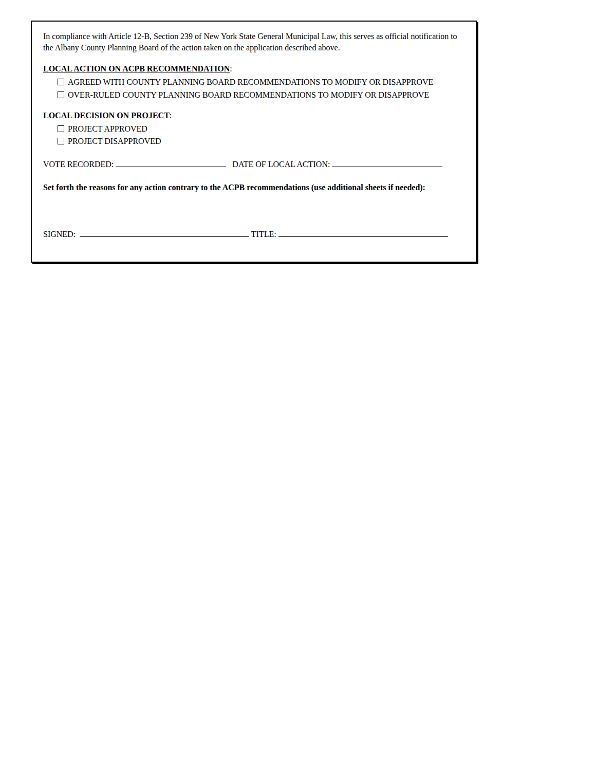In compliance with Article 12-B, Section 239 of New York State General Municipal Law, this serves as official notification to the Albany County Planning Board of the action taken on the application described above.
LOCAL ACTION ON ACPB RECOMMENDATION
:
AGREED WITH COUNTY PLANNING BOARD RECOMMENDATIONS TO MODIFY OR DISAPPROVE
OVER-RULED COUNTY PLANNING BOARD RECOMMENDATIONS TO MODIFY OR DISAPPROVE
LOCAL DECISION ON PROJECT
:
PROJECT APPROVED
PROJECT DISAPPROVED
VOTE RECORDED: DATE OF LOCAL ACTION:
Set forth the reasons for any action contrary to the ACPB recommendations (use additional sheets if needed):
SIGNED: TITLE: